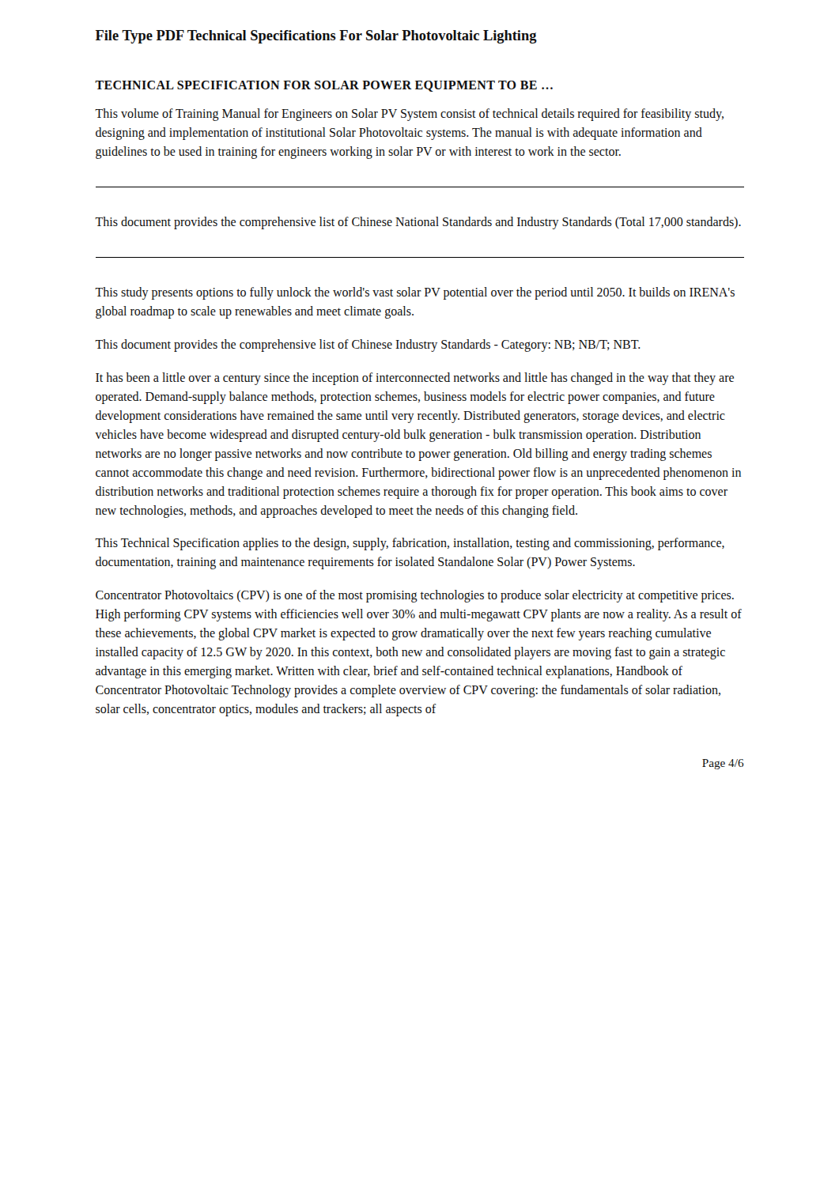File Type PDF Technical Specifications For Solar Photovoltaic Lighting
Technical Specification For Solar Power Equipment To Be …
This volume of Training Manual for Engineers on Solar PV System consist of technical details required for feasibility study, designing and implementation of institutional Solar Photovoltaic systems. The manual is with adequate information and guidelines to be used in training for engineers working in solar PV or with interest to work in the sector.
This document provides the comprehensive list of Chinese National Standards and Industry Standards (Total 17,000 standards).
This study presents options to fully unlock the world's vast solar PV potential over the period until 2050. It builds on IRENA's global roadmap to scale up renewables and meet climate goals.
This document provides the comprehensive list of Chinese Industry Standards - Category: NB; NB/T; NBT.
It has been a little over a century since the inception of interconnected networks and little has changed in the way that they are operated. Demand-supply balance methods, protection schemes, business models for electric power companies, and future development considerations have remained the same until very recently. Distributed generators, storage devices, and electric vehicles have become widespread and disrupted century-old bulk generation - bulk transmission operation. Distribution networks are no longer passive networks and now contribute to power generation. Old billing and energy trading schemes cannot accommodate this change and need revision. Furthermore, bidirectional power flow is an unprecedented phenomenon in distribution networks and traditional protection schemes require a thorough fix for proper operation. This book aims to cover new technologies, methods, and approaches developed to meet the needs of this changing field.
This Technical Specification applies to the design, supply, fabrication, installation, testing and commissioning, performance, documentation, training and maintenance requirements for isolated Standalone Solar (PV) Power Systems.
Concentrator Photovoltaics (CPV) is one of the most promising technologies to produce solar electricity at competitive prices. High performing CPV systems with efficiencies well over 30% and multi-megawatt CPV plants are now a reality. As a result of these achievements, the global CPV market is expected to grow dramatically over the next few years reaching cumulative installed capacity of 12.5 GW by 2020. In this context, both new and consolidated players are moving fast to gain a strategic advantage in this emerging market. Written with clear, brief and self-contained technical explanations, Handbook of Concentrator Photovoltaic Technology provides a complete overview of CPV covering: the fundamentals of solar radiation, solar cells, concentrator optics, modules and trackers; all aspects of
Page 4/6